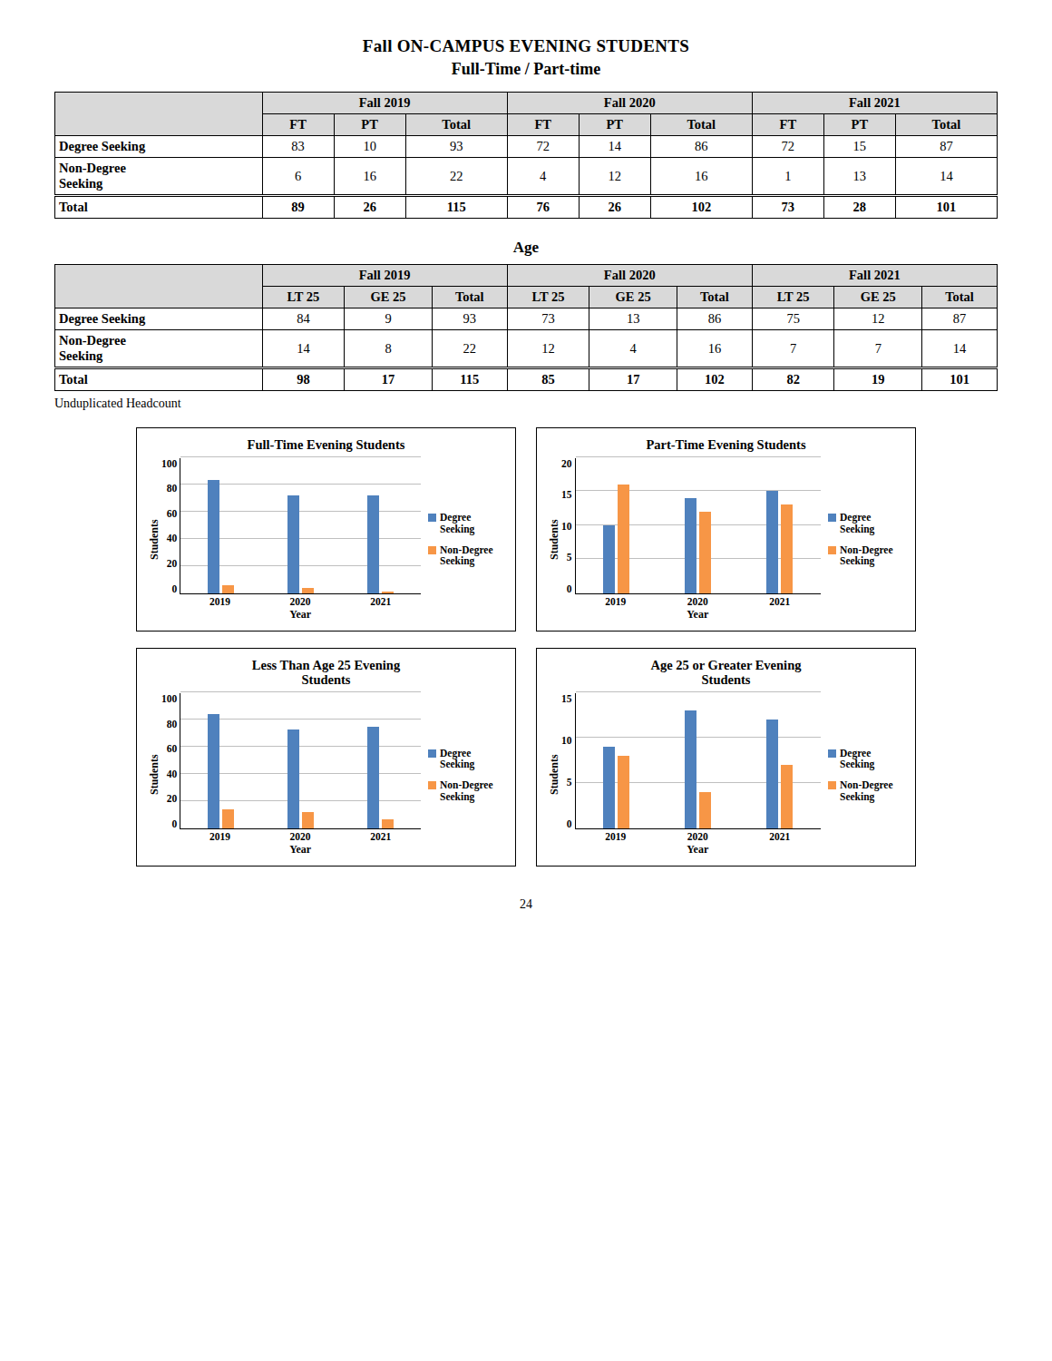Fall ON-CAMPUS EVENING STUDENTS
Full-Time / Part-time
| | Fall 2019 | Fall 2020 | Fall 2021 |
| --- | --- | --- | --- |
| FT | PT | Total | FT | PT | Total | FT | PT | Total |
| Degree Seeking | 83 | 10 | 93 | 72 | 14 | 86 | 72 | 15 | 87 |
| Non-Degree Seeking | 6 | 16 | 22 | 4 | 12 | 16 | 1 | 13 | 14 |
| Total | 89 | 26 | 115 | 76 | 26 | 102 | 73 | 28 | 101 |
Age
| | Fall 2019 | Fall 2020 | Fall 2021 |
| --- | --- | --- | --- |
| LT 25 | GE 25 | Total | LT 25 | GE 25 | Total | LT 25 | GE 25 | Total |
| Degree Seeking | 84 | 9 | 93 | 73 | 13 | 86 | 75 | 12 | 87 |
| Non-Degree Seeking | 14 | 8 | 22 | 12 | 4 | 16 | 7 | 7 | 14 |
| Total | 98 | 17 | 115 | 85 | 17 | 102 | 82 | 19 | 101 |
Unduplicated Headcount
Full-Time Evening Students
Students
100 80 60 40 20 0
201920202021
Year
Degree
Seeking
Non-Degree
Seeking
Part-Time Evening Students
Students
20 15 10 5 0
201920202021
Year
Degree
Seeking
Non-Degree
Seeking
Less Than Age 25 Evening
Students
Students
100 80 60 40 20 0
201920202021
Year
Degree
Seeking
Non-Degree
Seeking
Age 25 or Greater Evening
Students
Students
15 10 5 0
201920202021
Year
Degree
Seeking
Non-Degree
Seeking
24